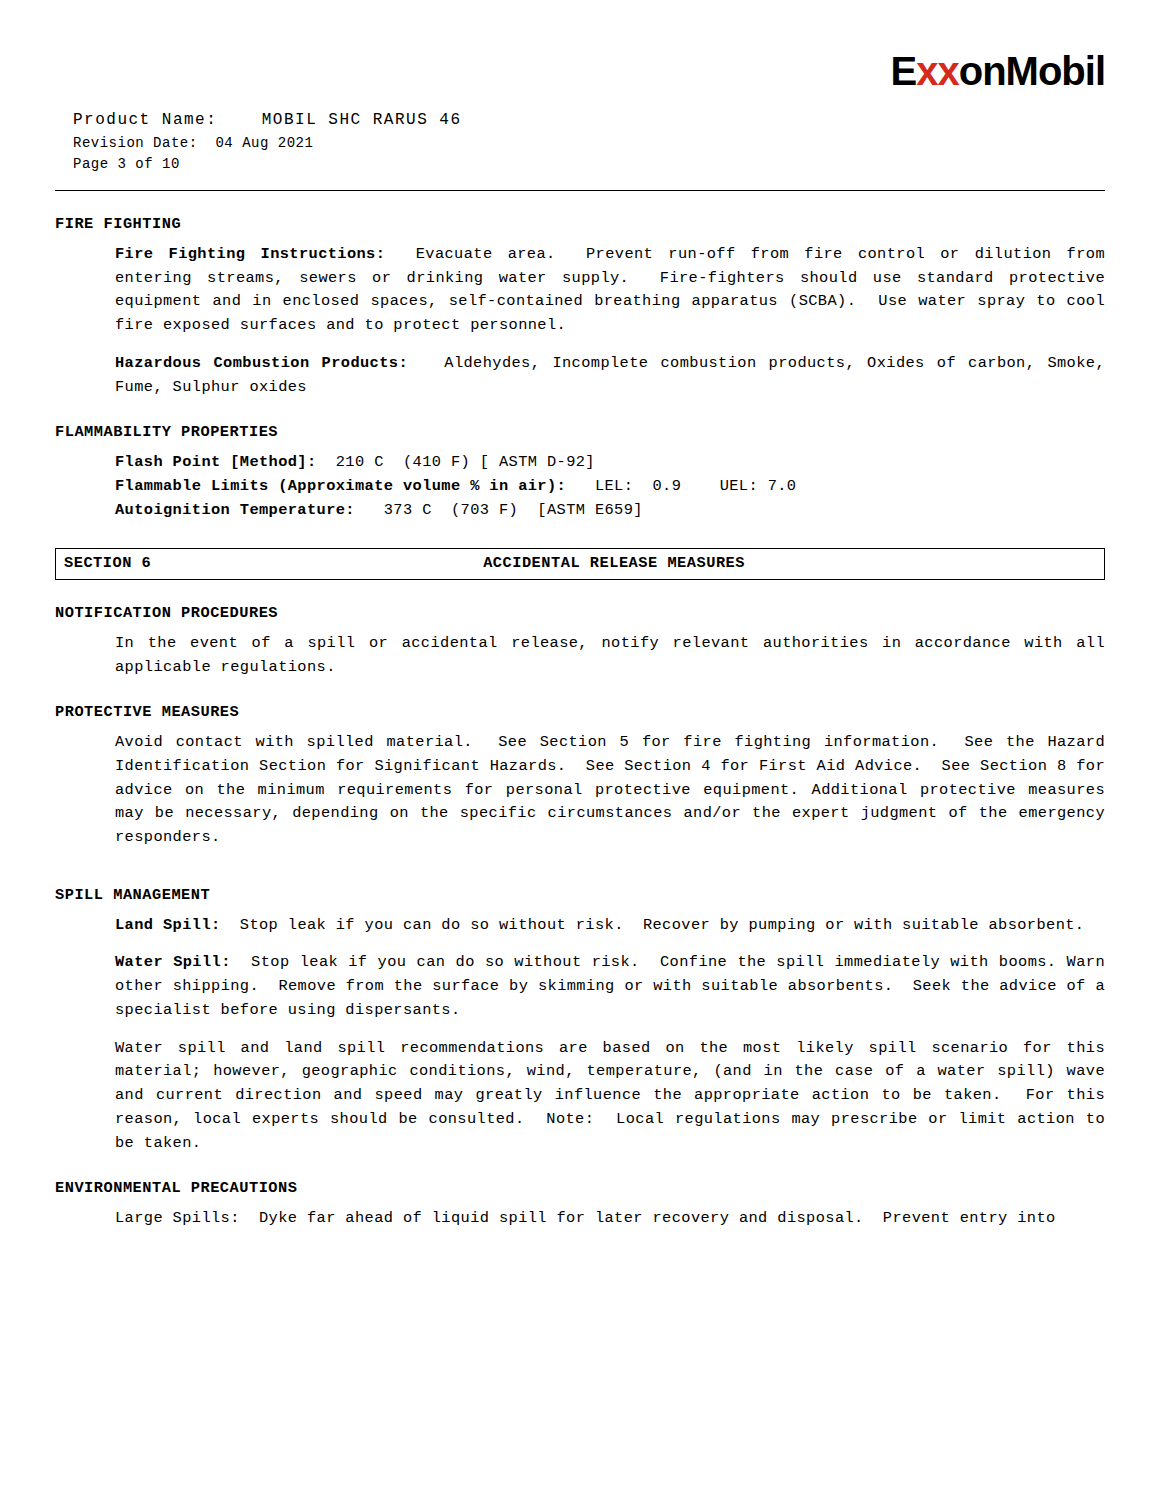ExxonMobil
Product Name: MOBIL SHC RARUS 46
Revision Date: 04 Aug 2021
Page 3 of 10
FIRE FIGHTING
Fire Fighting Instructions: Evacuate area. Prevent run-off from fire control or dilution from entering streams, sewers or drinking water supply. Fire-fighters should use standard protective equipment and in enclosed spaces, self-contained breathing apparatus (SCBA). Use water spray to cool fire exposed surfaces and to protect personnel.
Hazardous Combustion Products: Aldehydes, Incomplete combustion products, Oxides of carbon, Smoke, Fume, Sulphur oxides
FLAMMABILITY PROPERTIES
Flash Point [Method]: 210 C (410 F) [ ASTM D-92]
Flammable Limits (Approximate volume % in air): LEL: 0.9 UEL: 7.0
Autoignition Temperature: 373 C (703 F) [ASTM E659]
SECTION 6 ACCIDENTAL RELEASE MEASURES
NOTIFICATION PROCEDURES
In the event of a spill or accidental release, notify relevant authorities in accordance with all applicable regulations.
PROTECTIVE MEASURES
Avoid contact with spilled material. See Section 5 for fire fighting information. See the Hazard Identification Section for Significant Hazards. See Section 4 for First Aid Advice. See Section 8 for advice on the minimum requirements for personal protective equipment. Additional protective measures may be necessary, depending on the specific circumstances and/or the expert judgment of the emergency responders.
SPILL MANAGEMENT
Land Spill: Stop leak if you can do so without risk. Recover by pumping or with suitable absorbent.
Water Spill: Stop leak if you can do so without risk. Confine the spill immediately with booms. Warn other shipping. Remove from the surface by skimming or with suitable absorbents. Seek the advice of a specialist before using dispersants.
Water spill and land spill recommendations are based on the most likely spill scenario for this material; however, geographic conditions, wind, temperature, (and in the case of a water spill) wave and current direction and speed may greatly influence the appropriate action to be taken. For this reason, local experts should be consulted. Note: Local regulations may prescribe or limit action to be taken.
ENVIRONMENTAL PRECAUTIONS
Large Spills: Dyke far ahead of liquid spill for later recovery and disposal. Prevent entry into